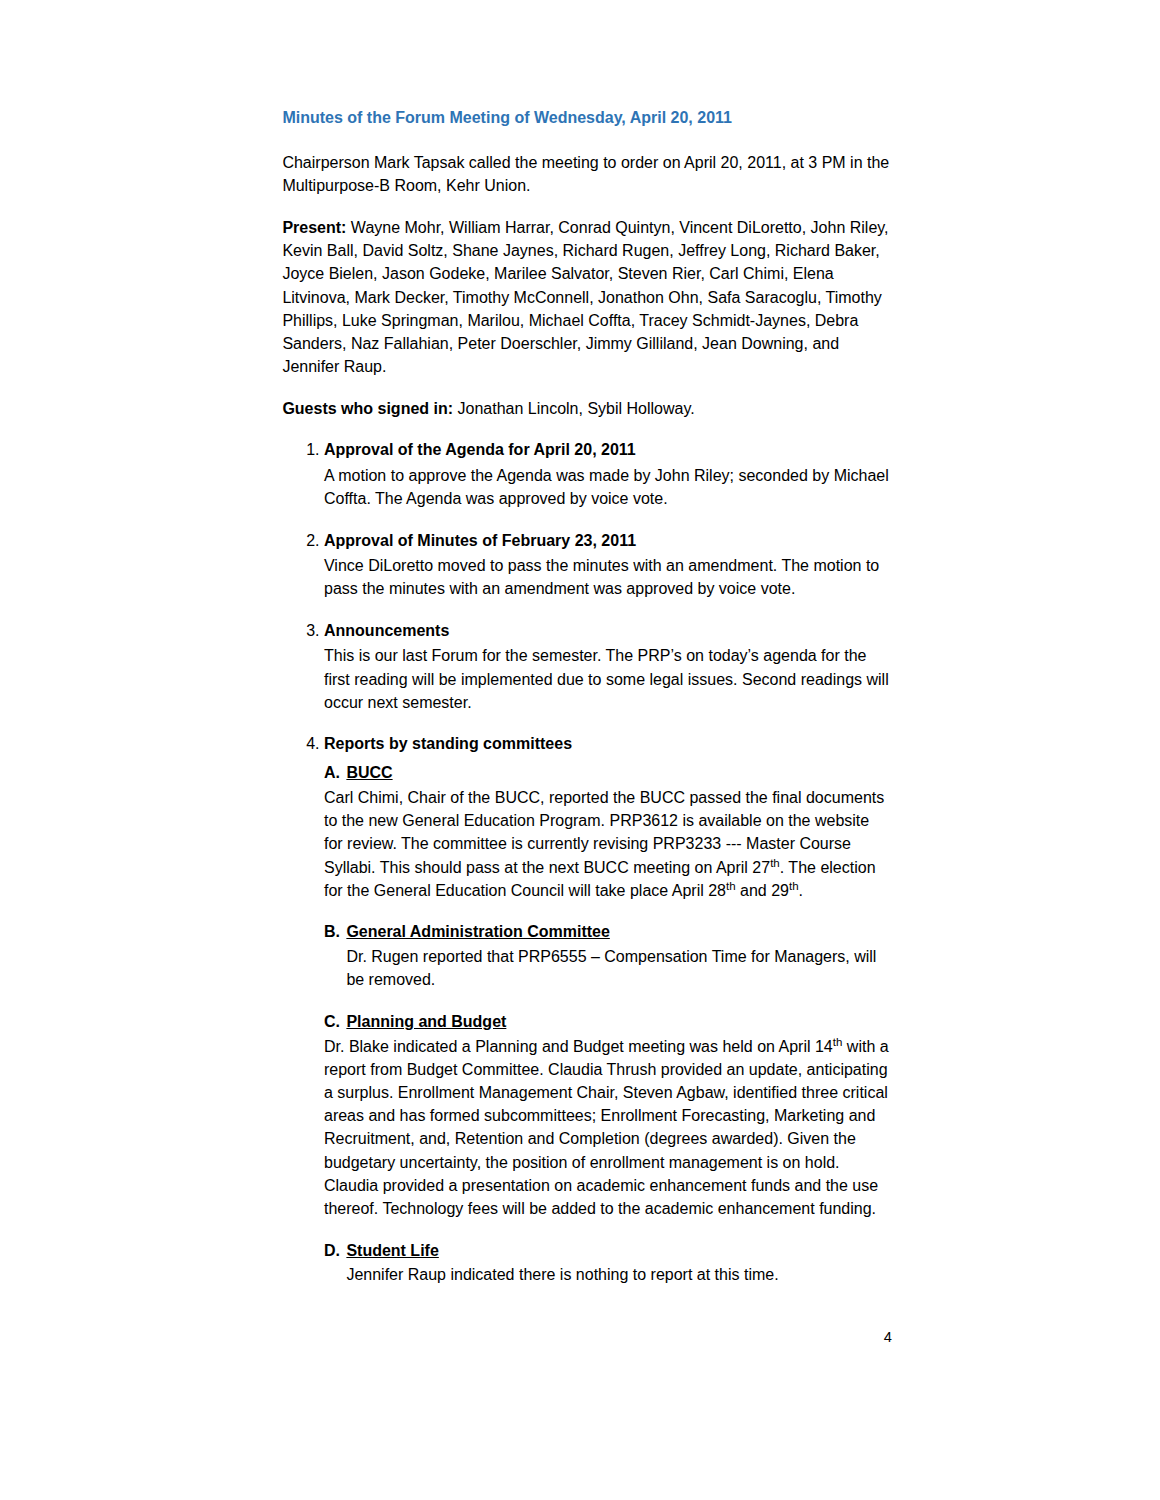Minutes of the Forum Meeting of Wednesday, April 20, 2011
Chairperson Mark Tapsak called the meeting to order on April 20, 2011, at 3 PM in the Multipurpose-B Room, Kehr Union.
Present: Wayne Mohr, William Harrar, Conrad Quintyn, Vincent DiLoretto, John Riley, Kevin Ball, David Soltz, Shane Jaynes, Richard Rugen, Jeffrey Long, Richard Baker, Joyce Bielen, Jason Godeke, Marilee Salvator, Steven Rier, Carl Chimi, Elena Litvinova, Mark Decker, Timothy McConnell, Jonathon Ohn, Safa Saracoglu, Timothy Phillips, Luke Springman, Marilou, Michael Coffta, Tracey Schmidt-Jaynes, Debra Sanders, Naz Fallahian, Peter Doerschler, Jimmy Gilliland, Jean Downing, and Jennifer Raup.
Guests who signed in: Jonathan Lincoln, Sybil Holloway.
Approval of the Agenda for April 20, 2011
A motion to approve the Agenda was made by John Riley; seconded by Michael Coffta. The Agenda was approved by voice vote.
Approval of Minutes of February 23, 2011
Vince DiLoretto moved to pass the minutes with an amendment. The motion to pass the minutes with an amendment was approved by voice vote.
Announcements
This is our last Forum for the semester. The PRP’s on today’s agenda for the first reading will be implemented due to some legal issues. Second readings will occur next semester.
Reports by standing committees
A. BUCC
Carl Chimi, Chair of the BUCC, reported the BUCC passed the final documents to the new General Education Program. PRP3612 is available on the website for review. The committee is currently revising PRP3233 --- Master Course Syllabi. This should pass at the next BUCC meeting on April 27th. The election for the General Education Council will take place April 28th and 29th.
B. General Administration Committee
Dr. Rugen reported that PRP6555 – Compensation Time for Managers, will be removed.
C. Planning and Budget
Dr. Blake indicated a Planning and Budget meeting was held on April 14th with a report from Budget Committee. Claudia Thrush provided an update, anticipating a surplus. Enrollment Management Chair, Steven Agbaw, identified three critical areas and has formed subcommittees; Enrollment Forecasting, Marketing and Recruitment, and, Retention and Completion (degrees awarded). Given the budgetary uncertainty, the position of enrollment management is on hold. Claudia provided a presentation on academic enhancement funds and the use thereof. Technology fees will be added to the academic enhancement funding.
D. Student Life
Jennifer Raup indicated there is nothing to report at this time.
4